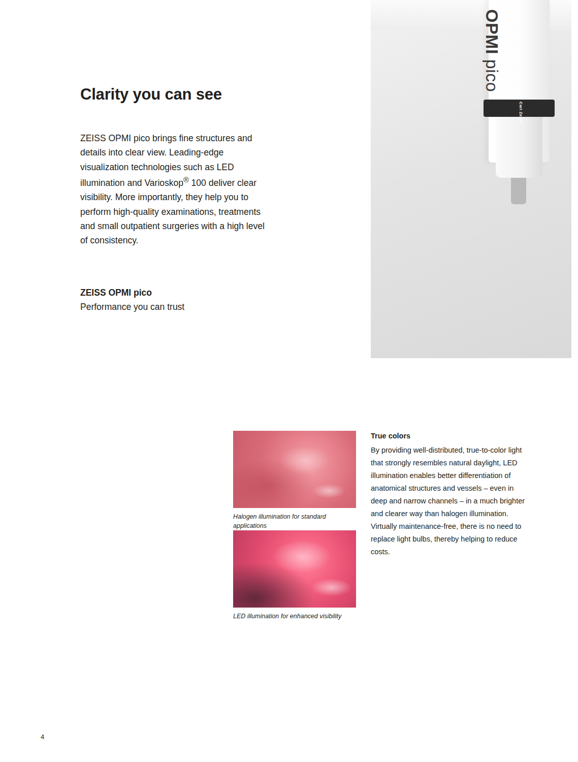OPMI pico
Carl Zeiss
Clarity you can see
ZEISS OPMI pico brings fine structures and details into clear view. Leading-edge visualization technologies such as LED illumination and Varioskop® 100 deliver clear visibility. More importantly, they help you to perform high-quality examinations, treatments and small outpatient surgeries with a high level of consistency.
ZEISS OPMI pico
Performance you can trust
Halogen illumination for standard applications
LED illumination for enhanced visibility
True colors
By providing well-distributed, true-to-color light that strongly resembles natural daylight, LED illumination enables better differentiation of anatomical structures and vessels – even in deep and narrow channels – in a much brighter and clearer way than halogen illumination. Virtually maintenance-free, there is no need to replace light bulbs, thereby helping to reduce costs.
4